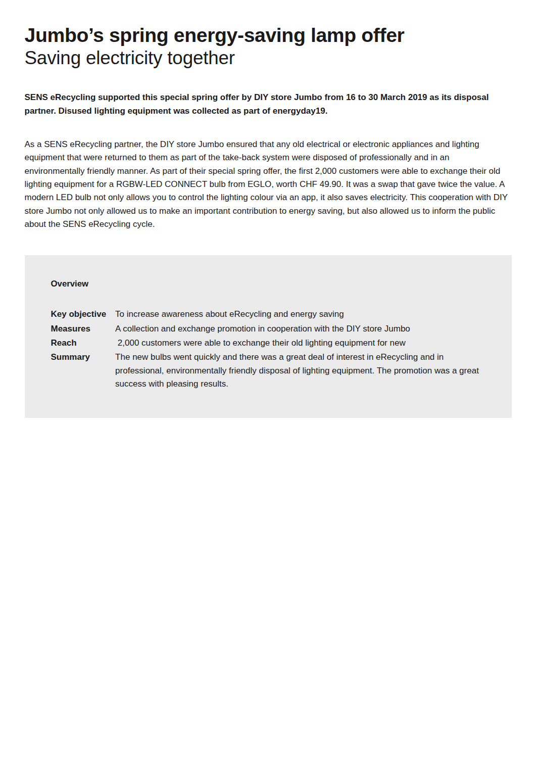Jumbo’s spring energy-saving lamp offer
Saving electricity together
SENS eRecycling supported this special spring offer by DIY store Jumbo from 16 to 30 March 2019 as its disposal partner. Disused lighting equipment was collected as part of energyday19.
As a SENS eRecycling partner, the DIY store Jumbo ensured that any old electrical or electronic appliances and lighting equipment that were returned to them as part of the take-back system were disposed of professionally and in an environmentally friendly manner. As part of their special spring offer, the first 2,000 customers were able to exchange their old lighting equipment for a RGBW-LED CONNECT bulb from EGLO, worth CHF 49.90. It was a swap that gave twice the value. A modern LED bulb not only allows you to control the lighting colour via an app, it also saves electricity. This cooperation with DIY store Jumbo not only allowed us to make an important contribution to energy saving, but also allowed us to inform the public about the SENS eRecycling cycle.
Overview
| Key objective | To increase awareness about eRecycling and energy saving |
| Measures | A collection and exchange promotion in cooperation with the DIY store Jumbo |
| Reach | 2,000 customers were able to exchange their old lighting equipment for new |
| Summary | The new bulbs went quickly and there was a great deal of interest in eRecycling and in professional, environmentally friendly disposal of lighting equipment. The promotion was a great success with pleasing results. |